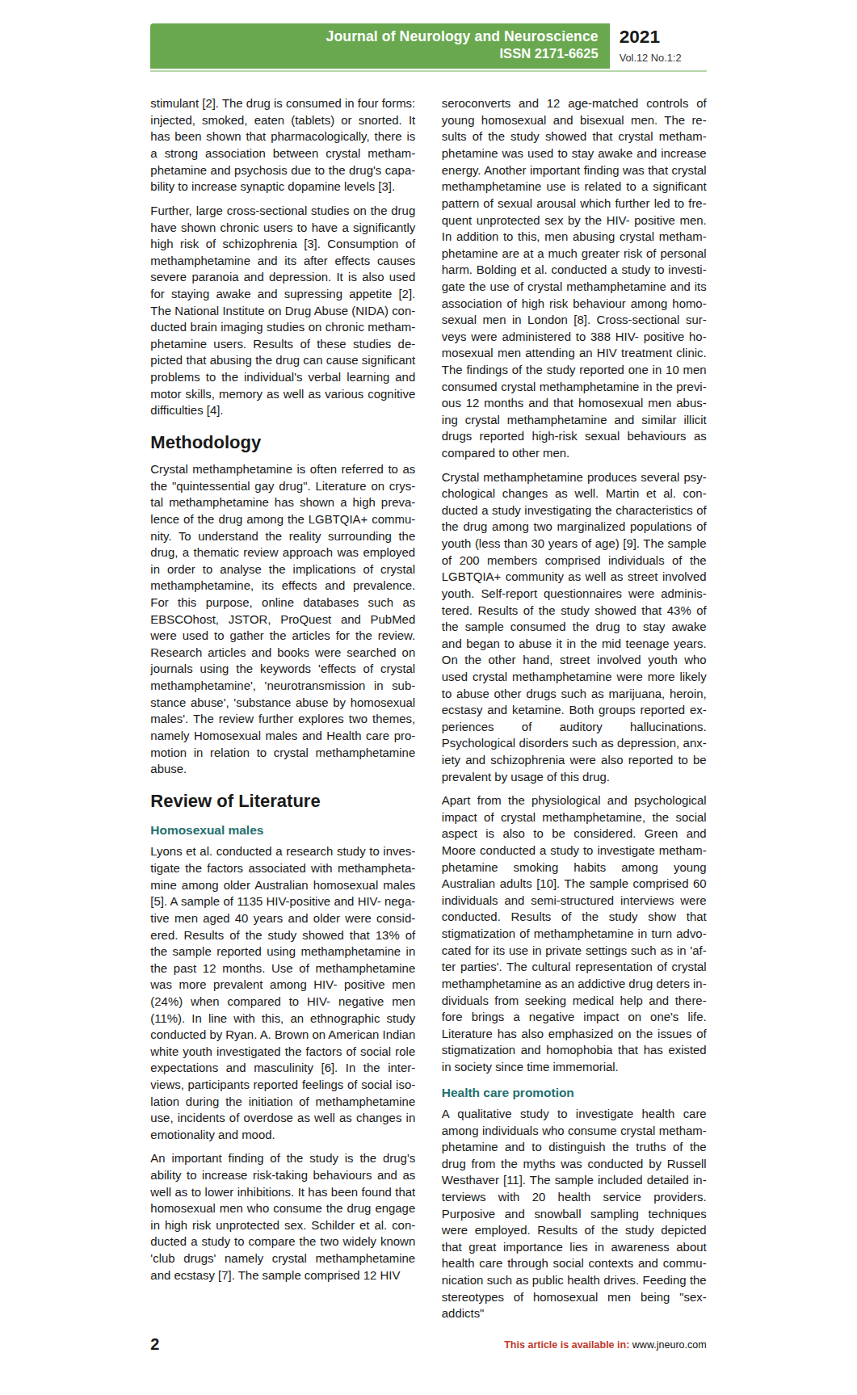Journal of Neurology and Neuroscience
ISSN 2171-6625
2021
Vol.12 No.1:2
stimulant [2]. The drug is consumed in four forms: injected, smoked, eaten (tablets) or snorted. It has been shown that pharmacologically, there is a strong association between crystal methamphetamine and psychosis due to the drug's capability to increase synaptic dopamine levels [3].
Further, large cross-sectional studies on the drug have shown chronic users to have a significantly high risk of schizophrenia [3]. Consumption of methamphetamine and its after effects causes severe paranoia and depression. It is also used for staying awake and supressing appetite [2]. The National Institute on Drug Abuse (NIDA) conducted brain imaging studies on chronic methamphetamine users. Results of these studies depicted that abusing the drug can cause significant problems to the individual's verbal learning and motor skills, memory as well as various cognitive difficulties [4].
Methodology
Crystal methamphetamine is often referred to as the "quintessential gay drug". Literature on crystal methamphetamine has shown a high prevalence of the drug among the LGBTQIA+ community. To understand the reality surrounding the drug, a thematic review approach was employed in order to analyse the implications of crystal methamphetamine, its effects and prevalence. For this purpose, online databases such as EBSCOhost, JSTOR, ProQuest and PubMed were used to gather the articles for the review. Research articles and books were searched on journals using the keywords 'effects of crystal methamphetamine', 'neurotransmission in substance abuse', 'substance abuse by homosexual males'. The review further explores two themes, namely Homosexual males and Health care promotion in relation to crystal methamphetamine abuse.
Review of Literature
Homosexual males
Lyons et al. conducted a research study to investigate the factors associated with methamphetamine among older Australian homosexual males [5]. A sample of 1135 HIV-positive and HIV- negative men aged 40 years and older were considered. Results of the study showed that 13% of the sample reported using methamphetamine in the past 12 months. Use of methamphetamine was more prevalent among HIV- positive men (24%) when compared to HIV- negative men (11%). In line with this, an ethnographic study conducted by Ryan. A. Brown on American Indian white youth investigated the factors of social role expectations and masculinity [6]. In the interviews, participants reported feelings of social isolation during the initiation of methamphetamine use, incidents of overdose as well as changes in emotionality and mood.
An important finding of the study is the drug's ability to increase risk-taking behaviours and as well as to lower inhibitions. It has been found that homosexual men who consume the drug engage in high risk unprotected sex. Schilder et al. conducted a study to compare the two widely known 'club drugs' namely crystal methamphetamine and ecstasy [7]. The sample comprised 12 HIV
seroconverts and 12 age-matched controls of young homosexual and bisexual men. The results of the study showed that crystal methamphetamine was used to stay awake and increase energy. Another important finding was that crystal methamphetamine use is related to a significant pattern of sexual arousal which further led to frequent unprotected sex by the HIV- positive men. In addition to this, men abusing crystal methamphetamine are at a much greater risk of personal harm. Bolding et al. conducted a study to investigate the use of crystal methamphetamine and its association of high risk behaviour among homosexual men in London [8]. Cross-sectional surveys were administered to 388 HIV- positive homosexual men attending an HIV treatment clinic. The findings of the study reported one in 10 men consumed crystal methamphetamine in the previous 12 months and that homosexual men abusing crystal methamphetamine and similar illicit drugs reported high-risk sexual behaviours as compared to other men.
Crystal methamphetamine produces several psychological changes as well. Martin et al. conducted a study investigating the characteristics of the drug among two marginalized populations of youth (less than 30 years of age) [9]. The sample of 200 members comprised individuals of the LGBTQIA+ community as well as street involved youth. Self-report questionnaires were administered. Results of the study showed that 43% of the sample consumed the drug to stay awake and began to abuse it in the mid teenage years. On the other hand, street involved youth who used crystal methamphetamine were more likely to abuse other drugs such as marijuana, heroin, ecstasy and ketamine. Both groups reported experiences of auditory hallucinations. Psychological disorders such as depression, anxiety and schizophrenia were also reported to be prevalent by usage of this drug.
Apart from the physiological and psychological impact of crystal methamphetamine, the social aspect is also to be considered. Green and Moore conducted a study to investigate methamphetamine smoking habits among young Australian adults [10]. The sample comprised 60 individuals and semi-structured interviews were conducted. Results of the study show that stigmatization of methamphetamine in turn advocated for its use in private settings such as in 'after parties'. The cultural representation of crystal methamphetamine as an addictive drug deters individuals from seeking medical help and therefore brings a negative impact on one's life. Literature has also emphasized on the issues of stigmatization and homophobia that has existed in society since time immemorial.
Health care promotion
A qualitative study to investigate health care among individuals who consume crystal methamphetamine and to distinguish the truths of the drug from the myths was conducted by Russell Westhaver [11]. The sample included detailed interviews with 20 health service providers. Purposive and snowball sampling techniques were employed. Results of the study depicted that great importance lies in awareness about health care through social contexts and communication such as public health drives. Feeding the stereotypes of homosexual men being "sex- addicts"
2
This article is available in: www.jneuro.com